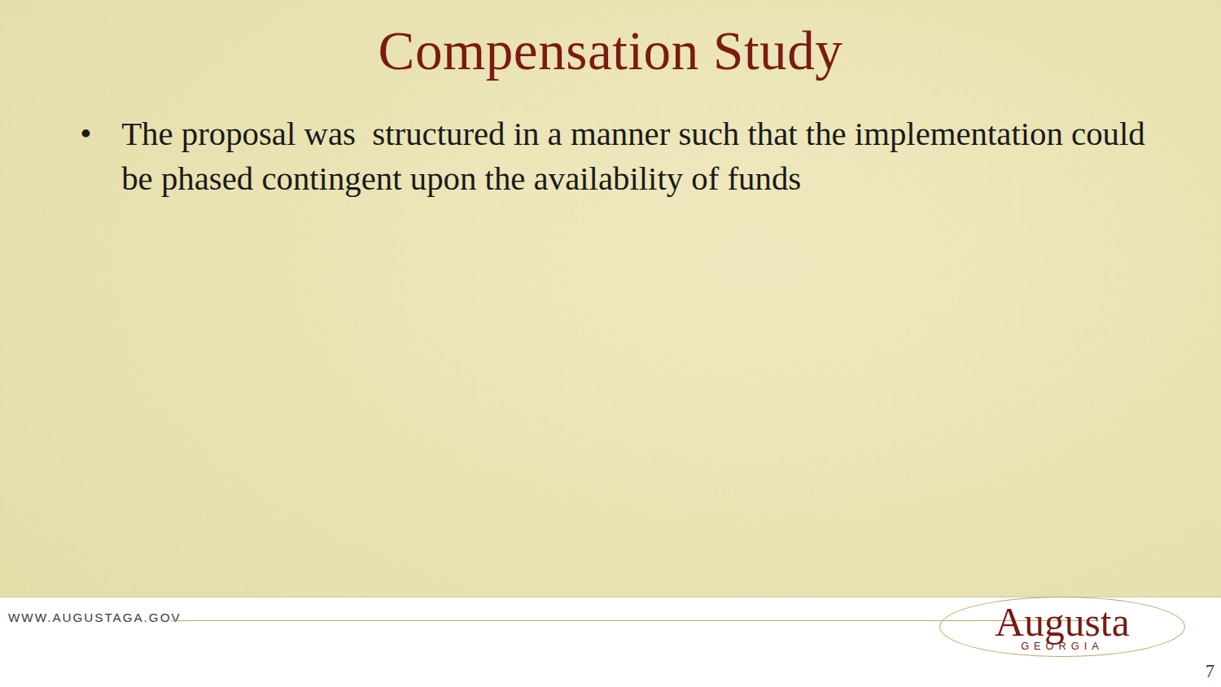Compensation Study
The proposal was structured in a manner such that the implementation could be phased contingent upon the availability of funds
WWW.AUGUSTAGA.GOV
Augusta
GEORGIA
7